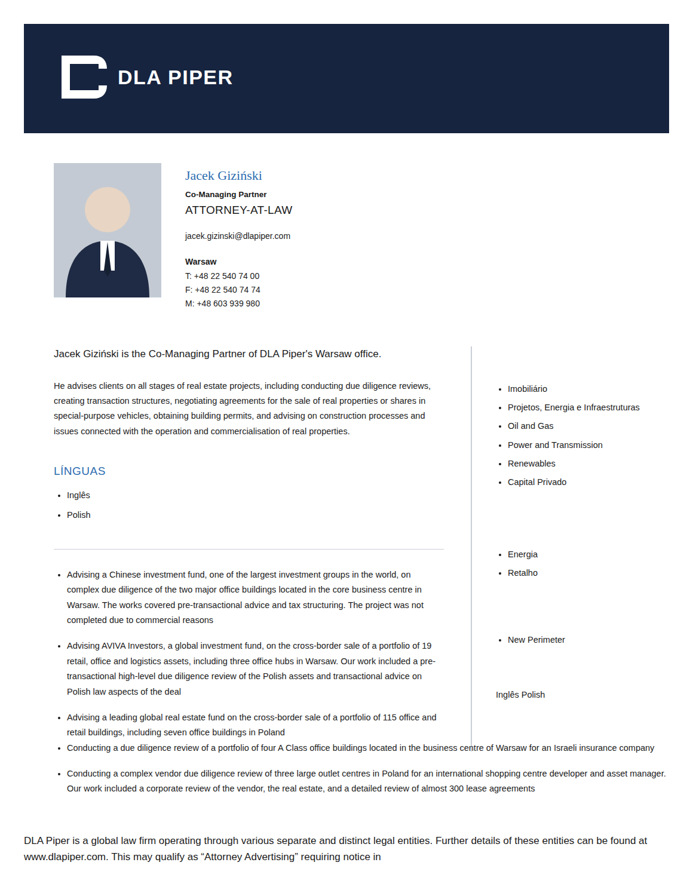DLA PIPER
Jacek Giziński
Co-Managing Partner
ATTORNEY-AT-LAW
jacek.gizinski@dlapiper.com
Warsaw
T: +48 22 540 74 00
F: +48 22 540 74 74
M: +48 603 939 980
Jacek Giziński is the Co-Managing Partner of DLA Piper's Warsaw office.
He advises clients on all stages of real estate projects, including conducting due diligence reviews, creating transaction structures, negotiating agreements for the sale of real properties or shares in special-purpose vehicles, obtaining building permits, and advising on construction processes and issues connected with the operation and commercialisation of real properties.
LÍNGUAS
Inglês
Polish
Advising a Chinese investment fund, one of the largest investment groups in the world, on complex due diligence of the two major office buildings located in the core business centre in Warsaw. The works covered pre-transactional advice and tax structuring. The project was not completed due to commercial reasons
Advising AVIVA Investors, a global investment fund, on the cross-border sale of a portfolio of 19 retail, office and logistics assets, including three office hubs in Warsaw. Our work included a pre-transactional high-level due diligence review of the Polish assets and transactional advice on Polish law aspects of the deal
Advising a leading global real estate fund on the cross-border sale of a portfolio of 115 office and retail buildings, including seven office buildings in Poland
Imobiliário
Projetos, Energia e Infraestruturas
Oil and Gas
Power and Transmission
Renewables
Capital Privado
Energia
Retalho
New Perimeter
Inglês Polish
Conducting a due diligence review of a portfolio of four A Class office buildings located in the business centre of Warsaw for an Israeli insurance company
Conducting a complex vendor due diligence review of three large outlet centres in Poland for an international shopping centre developer and asset manager. Our work included a corporate review of the vendor, the real estate, and a detailed review of almost 300 lease agreements
DLA Piper is a global law firm operating through various separate and distinct legal entities. Further details of these entities can be found at www.dlapiper.com. This may qualify as “Attorney Advertising” requiring notice in